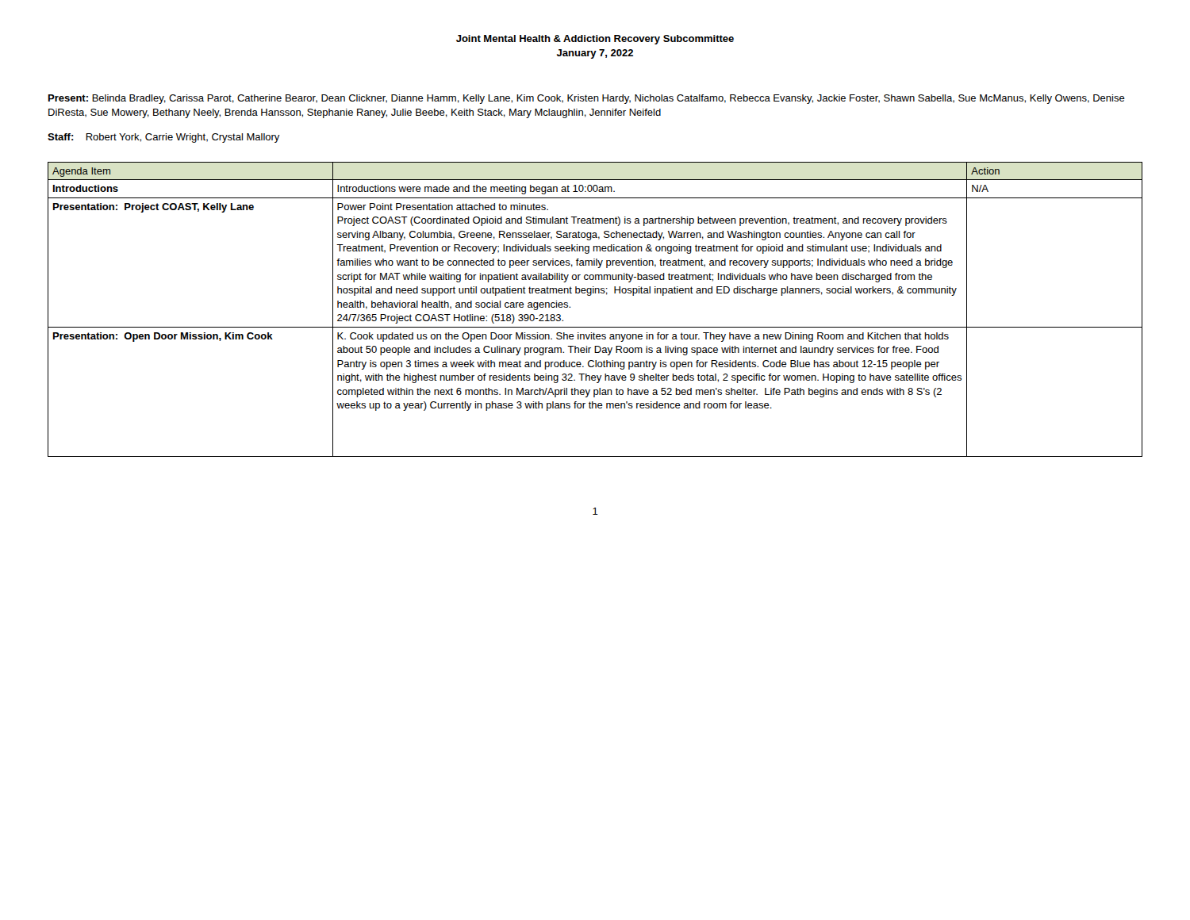Joint Mental Health & Addiction Recovery Subcommittee
January 7, 2022
Present: Belinda Bradley, Carissa Parot, Catherine Bearor, Dean Clickner, Dianne Hamm, Kelly Lane, Kim Cook, Kristen Hardy, Nicholas Catalfamo, Rebecca Evansky, Jackie Foster, Shawn Sabella, Sue McManus, Kelly Owens, Denise DiResta, Sue Mowery, Bethany Neely, Brenda Hansson, Stephanie Raney, Julie Beebe, Keith Stack, Mary Mclaughlin, Jennifer Neifeld
Staff: Robert York, Carrie Wright, Crystal Mallory
| Agenda Item | | Action |
| --- | --- | --- |
| Introductions | Introductions were made and the meeting began at 10:00am. | N/A |
| Presentation: Project COAST, Kelly Lane | Power Point Presentation attached to minutes. Project COAST (Coordinated Opioid and Stimulant Treatment) is a partnership between prevention, treatment, and recovery providers serving Albany, Columbia, Greene, Rensselaer, Saratoga, Schenectady, Warren, and Washington counties. Anyone can call for Treatment, Prevention or Recovery; Individuals seeking medication & ongoing treatment for opioid and stimulant use; Individuals and families who want to be connected to peer services, family prevention, treatment, and recovery supports; Individuals who need a bridge script for MAT while waiting for inpatient availability or community-based treatment; Individuals who have been discharged from the hospital and need support until outpatient treatment begins; Hospital inpatient and ED discharge planners, social workers, & community health, behavioral health, and social care agencies. 24/7/365 Project COAST Hotline: (518) 390-2183. | |
| Presentation: Open Door Mission, Kim Cook | K. Cook updated us on the Open Door Mission. She invites anyone in for a tour. They have a new Dining Room and Kitchen that holds about 50 people and includes a Culinary program. Their Day Room is a living space with internet and laundry services for free. Food Pantry is open 3 times a week with meat and produce. Clothing pantry is open for Residents. Code Blue has about 12-15 people per night, with the highest number of residents being 32. They have 9 shelter beds total, 2 specific for women. Hoping to have satellite offices completed within the next 6 months. In March/April they plan to have a 52 bed men's shelter. Life Path begins and ends with 8 S's (2 weeks up to a year) Currently in phase 3 with plans for the men's residence and room for lease. | |
1